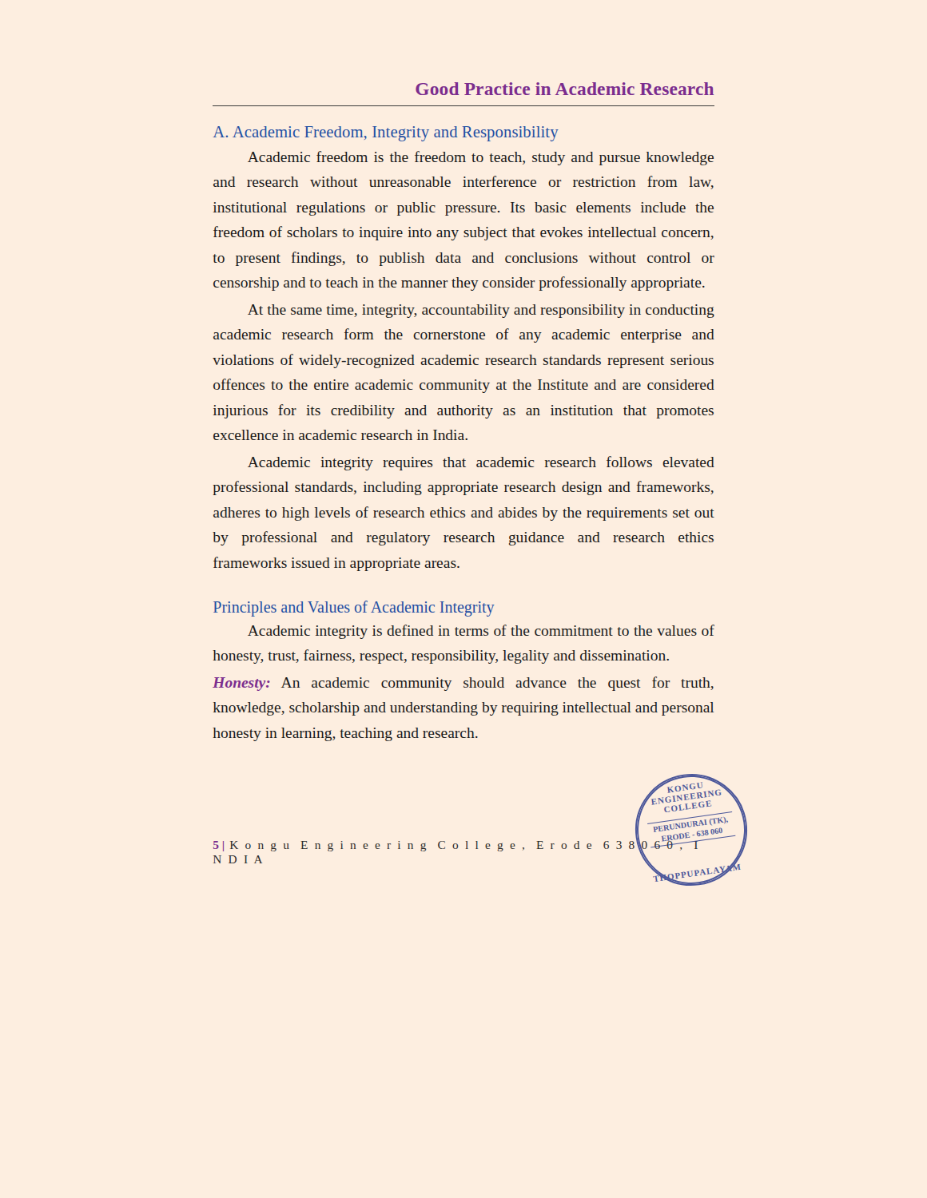Good Practice in Academic Research
A. Academic Freedom, Integrity and Responsibility
Academic freedom is the freedom to teach, study and pursue knowledge and research without unreasonable interference or restriction from law, institutional regulations or public pressure. Its basic elements include the freedom of scholars to inquire into any subject that evokes intellectual concern, to present findings, to publish data and conclusions without control or censorship and to teach in the manner they consider professionally appropriate.
At the same time, integrity, accountability and responsibility in conducting academic research form the cornerstone of any academic enterprise and violations of widely-recognized academic research standards represent serious offences to the entire academic community at the Institute and are considered injurious for its credibility and authority as an institution that promotes excellence in academic research in India.
Academic integrity requires that academic research follows elevated professional standards, including appropriate research design and frameworks, adheres to high levels of research ethics and abides by the requirements set out by professional and regulatory research guidance and research ethics frameworks issued in appropriate areas.
Principles and Values of Academic Integrity
Academic integrity is defined in terms of the commitment to the values of honesty, trust, fairness, respect, responsibility, legality and dissemination.
Honesty: An academic community should advance the quest for truth, knowledge, scholarship and understanding by requiring intellectual and personal honesty in learning, teaching and research.
5 | K o n g u E n g i n e e r i n g C o l l e g e , E r o d e 6 3 8 0 6 0 , I N D I A
KONGU ENGINEERING COLLEGE
THOPPUPALAYAM
PERUNDURAI (TK),
ERODE - 638 060